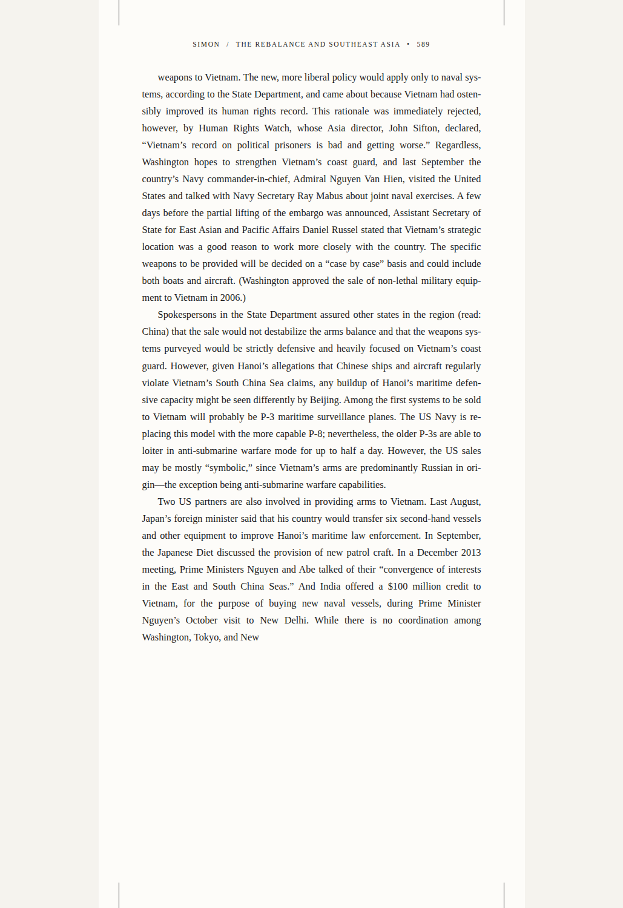Simon / The Rebalance and Southeast Asia • 589
weapons to Vietnam. The new, more liberal policy would apply only to naval systems, according to the State Department, and came about because Vietnam had ostensibly improved its human rights record. This rationale was immediately rejected, however, by Human Rights Watch, whose Asia director, John Sifton, declared, “Vietnam’s record on political prisoners is bad and getting worse.” Regardless, Washington hopes to strengthen Vietnam’s coast guard, and last September the country’s Navy commander-in-chief, Admiral Nguyen Van Hien, visited the United States and talked with Navy Secretary Ray Mabus about joint naval exercises. A few days before the partial lifting of the embargo was announced, Assistant Secretary of State for East Asian and Pacific Affairs Daniel Russel stated that Vietnam’s strategic location was a good reason to work more closely with the country. The specific weapons to be provided will be decided on a “case by case” basis and could include both boats and aircraft. (Washington approved the sale of non-lethal military equipment to Vietnam in 2006.)
Spokespersons in the State Department assured other states in the region (read: China) that the sale would not destabilize the arms balance and that the weapons systems purveyed would be strictly defensive and heavily focused on Vietnam’s coast guard. However, given Hanoi’s allegations that Chinese ships and aircraft regularly violate Vietnam’s South China Sea claims, any buildup of Hanoi’s maritime defensive capacity might be seen differently by Beijing. Among the first systems to be sold to Vietnam will probably be P-3 maritime surveillance planes. The US Navy is replacing this model with the more capable P-8; nevertheless, the older P-3s are able to loiter in anti-submarine warfare mode for up to half a day. However, the US sales may be mostly “symbolic,” since Vietnam’s arms are predominantly Russian in origin—the exception being anti-submarine warfare capabilities.
Two US partners are also involved in providing arms to Vietnam. Last August, Japan’s foreign minister said that his country would transfer six second-hand vessels and other equipment to improve Hanoi’s maritime law enforcement. In September, the Japanese Diet discussed the provision of new patrol craft. In a December 2013 meeting, Prime Ministers Nguyen and Abe talked of their “convergence of interests in the East and South China Seas.” And India offered a $100 million credit to Vietnam, for the purpose of buying new naval vessels, during Prime Minister Nguyen’s October visit to New Delhi. While there is no coordination among Washington, Tokyo, and New